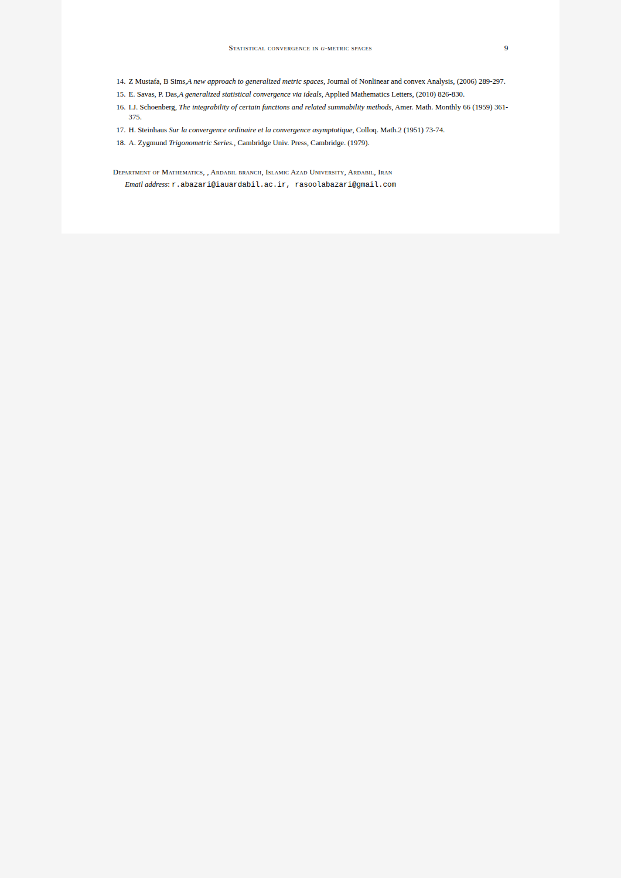Statistical convergence in g-metric spaces 9
14. Z Mustafa, B Sims,A new approach to generalized metric spaces, Journal of Nonlinear and convex Analysis, (2006) 289-297.
15. E. Savas, P. Das,A generalized statistical convergence via ideals, Applied Mathematics Letters, (2010) 826-830.
16. I.J. Schoenberg, The integrability of certain functions and related summability methods, Amer. Math. Monthly 66 (1959) 361-375.
17. H. Steinhaus Sur la convergence ordinaire et la convergence asymptotique, Colloq. Math.2 (1951) 73-74.
18. A. Zygmund Trigonometric Series., Cambridge Univ. Press, Cambridge. (1979).
Department of Mathematics, , Ardabil branch, Islamic Azad University, Ardabil, Iran
Email address: r.abazari@iauardabil.ac.ir, rasoolabazari@gmail.com